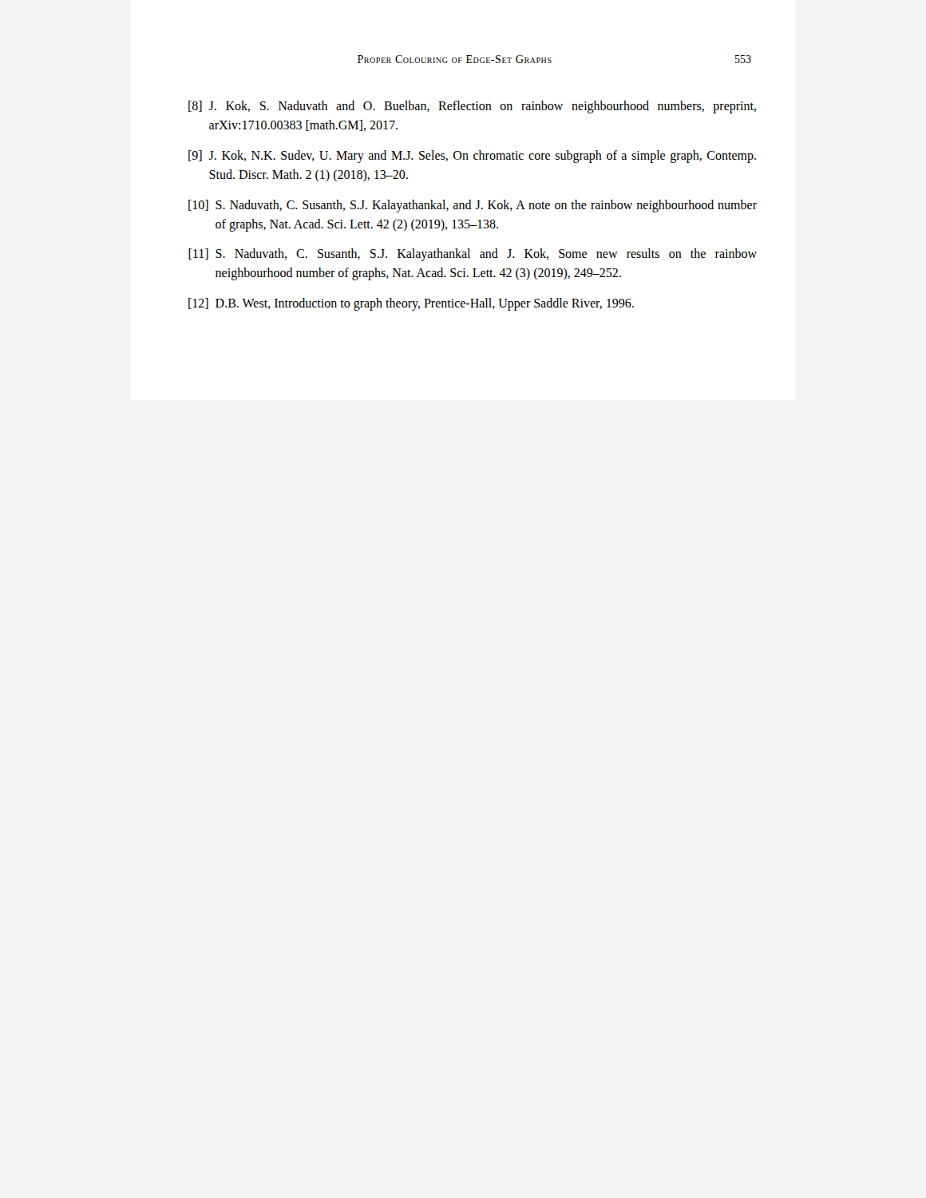Proper Colouring of Edge-Set Graphs 553
[8] J. Kok, S. Naduvath and O. Buelban, Reflection on rainbow neighbourhood numbers, preprint, arXiv:1710.00383 [math.GM], 2017.
[9] J. Kok, N.K. Sudev, U. Mary and M.J. Seles, On chromatic core subgraph of a simple graph, Contemp. Stud. Discr. Math. 2 (1) (2018), 13–20.
[10] S. Naduvath, C. Susanth, S.J. Kalayathankal, and J. Kok, A note on the rainbow neighbourhood number of graphs, Nat. Acad. Sci. Lett. 42 (2) (2019), 135–138.
[11] S. Naduvath, C. Susanth, S.J. Kalayathankal and J. Kok, Some new results on the rainbow neighbourhood number of graphs, Nat. Acad. Sci. Lett. 42 (3) (2019), 249–252.
[12] D.B. West, Introduction to graph theory, Prentice-Hall, Upper Saddle River, 1996.